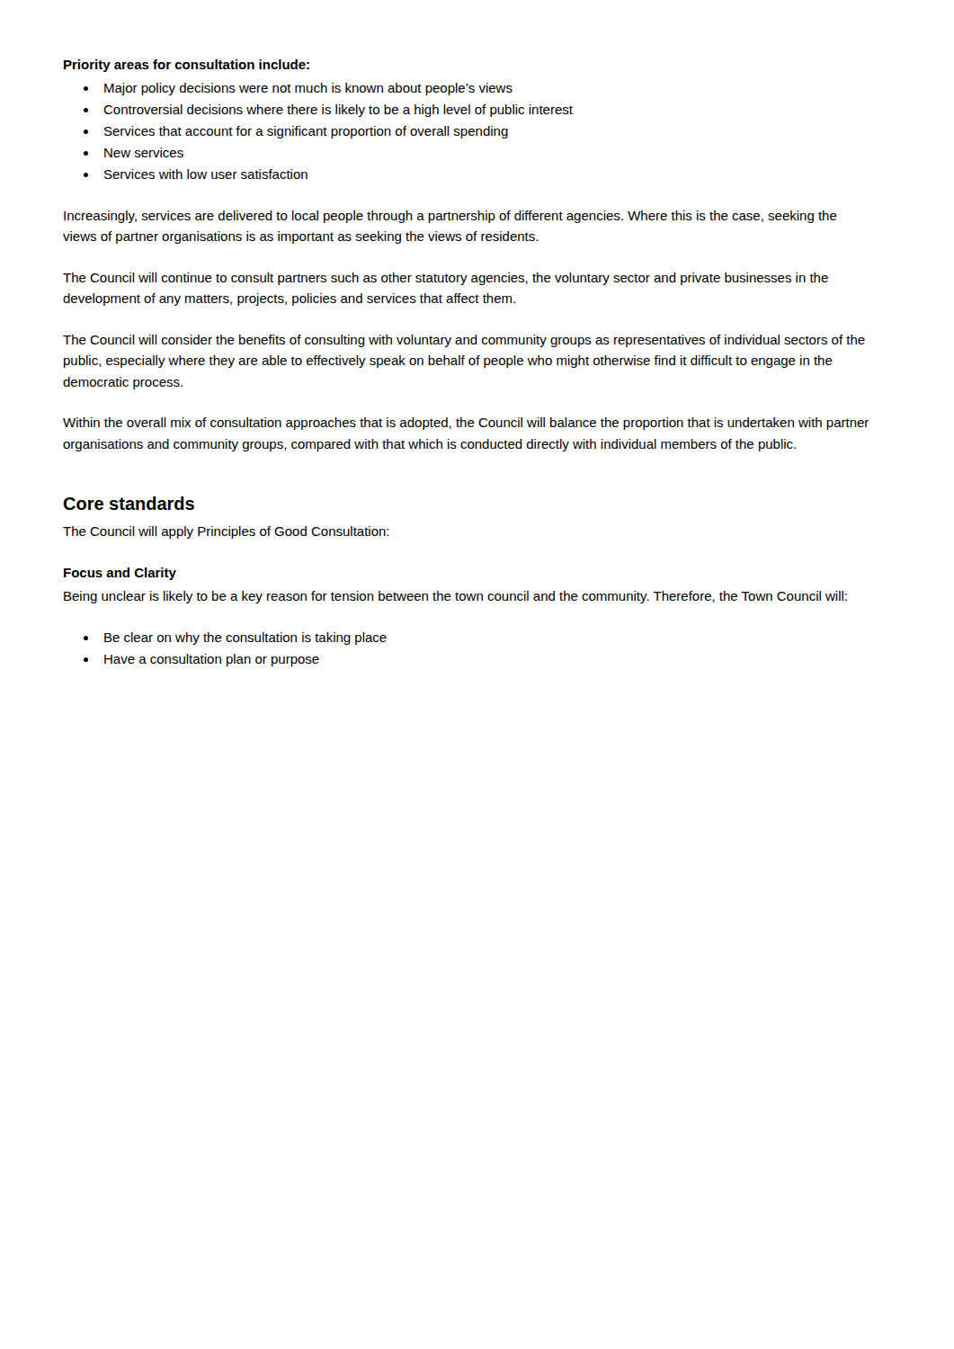Priority areas for consultation include:
Major policy decisions were not much is known about people’s views
Controversial decisions where there is likely to be a high level of public interest
Services that account for a significant proportion of overall spending
New services
Services with low user satisfaction
Increasingly, services are delivered to local people through a partnership of different agencies. Where this is the case, seeking the views of partner organisations is as important as seeking the views of residents.
The Council will continue to consult partners such as other statutory agencies, the voluntary sector and private businesses in the development of any matters, projects, policies and services that affect them.
The Council will consider the benefits of consulting with voluntary and community groups as representatives of individual sectors of the public, especially where they are able to effectively speak on behalf of people who might otherwise find it difficult to engage in the democratic process.
Within the overall mix of consultation approaches that is adopted, the Council will balance the proportion that is undertaken with partner organisations and community groups, compared with that which is conducted directly with individual members of the public.
Core standards
The Council will apply Principles of Good Consultation:
Focus and Clarity
Being unclear is likely to be a key reason for tension between the town council and the community. Therefore, the Town Council will:
Be clear on why the consultation is taking place
Have a consultation plan or purpose